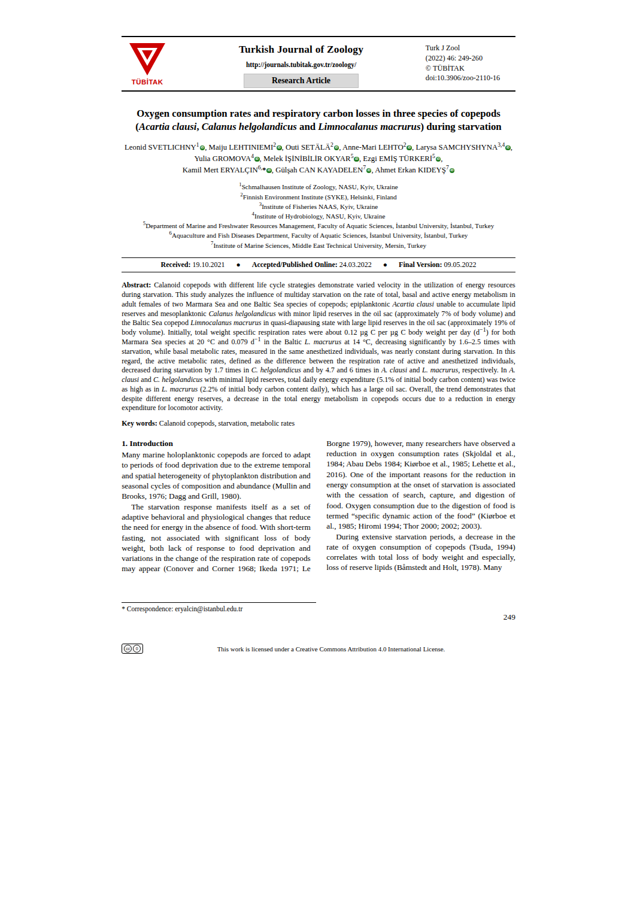TÜBİTAK
Turkish Journal of Zoology
http://journals.tubitak.gov.tr/zoology/
Research Article
Turk J Zool
(2022) 46: 249-260
© TÜBİTAK
doi:10.3906/zoo-2110-16
Oxygen consumption rates and respiratory carbon losses in three species of copepods
(Acartia clausi, Calanus helgolandicus and Limnocalanus macrurus) during starvation
Leonid SVETLICHNY1 , Maiju LEHTINIEMI2 , Outi SETÄLÄ2 , Anne-Mari LEHTO2 , Larysa SAMCHYSHYNA3,4 ,
Yulia GROMOVA4 , Melek İŞİNİBİLİR OKYAR5 , Ezgi EMİŞ TÜRKERİ5 ,
Kamil Mert ERYALÇIN6,* , Gülşah CAN KAYADELEN7 , Ahmet Erkan KIDEYŞ7
1Schmalhausen Institute of Zoology, NASU, Kyiv, Ukraine
2Finnish Environment Institute (SYKE), Helsinki, Finland
3Institute of Fisheries NAAS, Kyiv, Ukraine
4Institute of Hydrobiology, NASU, Kyiv, Ukraine
5Department of Marine and Freshwater Resources Management, Faculty of Aquatic Sciences, İstanbul University, İstanbul, Turkey
6Aquaculture and Fish Diseases Department, Faculty of Aquatic Sciences, İstanbul University, İstanbul, Turkey
7Institute of Marine Sciences, Middle East Technical University, Mersin, Turkey
Received: 19.10.2021 ● Accepted/Published Online: 24.03.2022 ● Final Version: 09.05.2022
Abstract: Calanoid copepods with different life cycle strategies demonstrate varied velocity in the utilization of energy resources during starvation. This study analyzes the influence of multiday starvation on the rate of total, basal and active energy metabolism in adult females of two Marmara Sea and one Baltic Sea species of copepods; epiplanktonic Acartia clausi unable to accumulate lipid reserves and mesoplanktonic Calanus helgolandicus with minor lipid reserves in the oil sac (approximately 7% of body volume) and the Baltic Sea copepod Limnocalanus macrurus in quasi-diapausing state with large lipid reserves in the oil sac (approximately 19% of body volume). Initially, total weight specific respiration rates were about 0.12 µg C per µg C body weight per day (d−1) for both Marmara Sea species at 20 °C and 0.079 d−1 in the Baltic L. macrurus at 14 °C, decreasing significantly by 1.6–2.5 times with starvation, while basal metabolic rates, measured in the same anesthetized individuals, was nearly constant during starvation. In this regard, the active metabolic rates, defined as the difference between the respiration rate of active and anesthetized individuals, decreased during starvation by 1.7 times in C. helgolandicus and by 4.7 and 6 times in A. clausi and L. macrurus, respectively. In A. clausi and C. helgolandicus with minimal lipid reserves, total daily energy expenditure (5.1% of initial body carbon content) was twice as high as in L. macrurus (2.2% of initial body carbon content daily), which has a large oil sac. Overall, the trend demonstrates that despite different energy reserves, a decrease in the total energy metabolism in copepods occurs due to a reduction in energy expenditure for locomotor activity.
Key words: Calanoid copepods, starvation, metabolic rates
1. Introduction
Many marine holoplanktonic copepods are forced to adapt to periods of food deprivation due to the extreme temporal and spatial heterogeneity of phytoplankton distribution and seasonal cycles of composition and abundance (Mullin and Brooks, 1976; Dagg and Grill, 1980).
The starvation response manifests itself as a set of adaptive behavioral and physiological changes that reduce the need for energy in the absence of food. With short-term fasting, not associated with significant loss of body weight, both lack of response to food deprivation and variations in the change of the respiration rate of copepods may appear (Conover and Corner 1968; Ikeda 1971; Le Borgne 1979), however, many researchers have observed a reduction in oxygen consumption rates (Skjoldal et al., 1984; Abau Debs 1984; Kiørboe et al., 1985; Lehette et al., 2016). One of the important reasons for the reduction in energy consumption at the onset of starvation is associated with the cessation of search, capture, and digestion of food. Oxygen consumption due to the digestion of food is termed “specific dynamic action of the food” (Kiørboe et al., 1985; Hiromi 1994; Thor 2000; 2002; 2003).
During extensive starvation periods, a decrease in the rate of oxygen consumption of copepods (Tsuda, 1994) correlates with total loss of body weight and especially, loss of reserve lipids (Båmstedt and Holt, 1978). Many
* Correspondence: eryalcin@istanbul.edu.tr
249
cc 0
This work is licensed under a Creative Commons Attribution 4.0 International License.